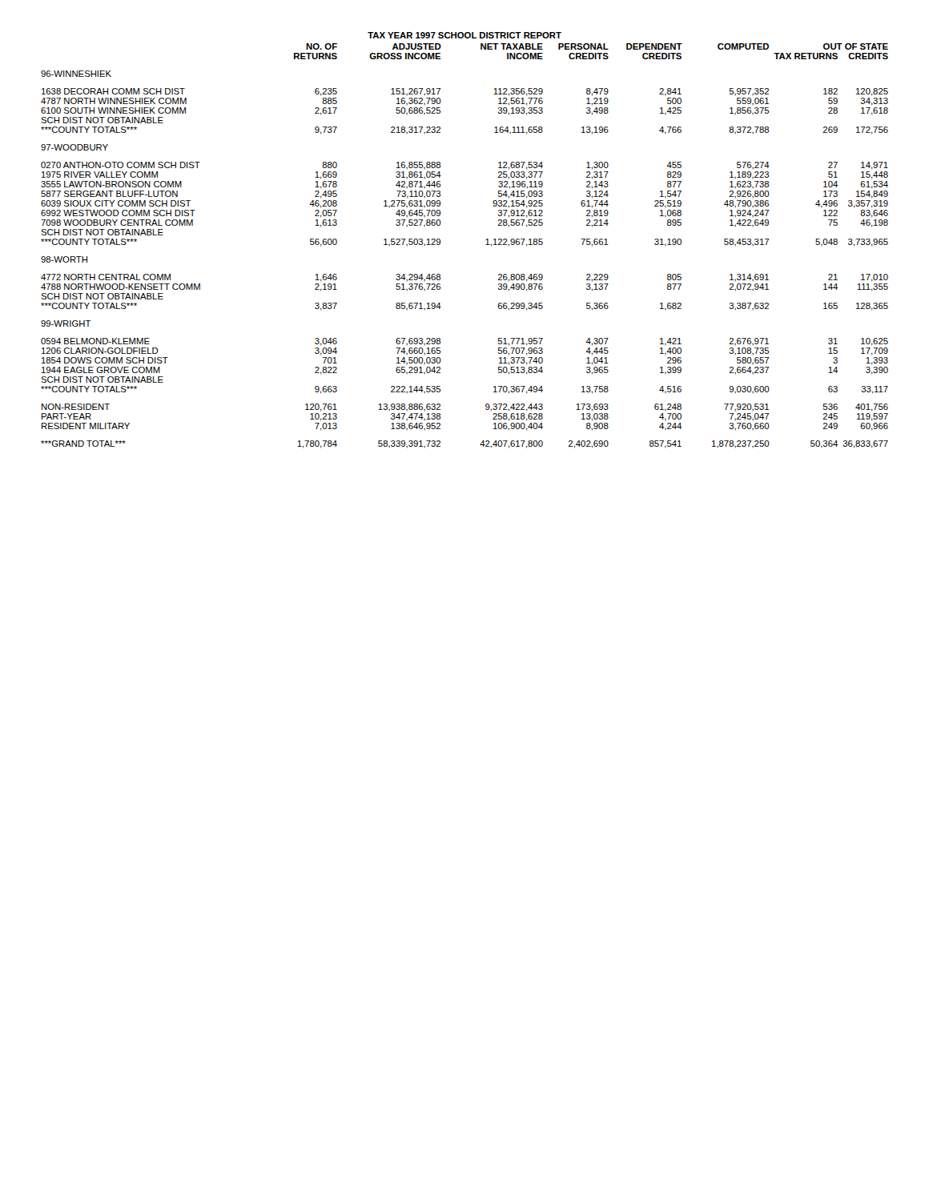TAX YEAR 1997 SCHOOL DISTRICT REPORT
| | NO. OF | ADJUSTED | NET TAXABLE | PERSONAL | DEPENDENT | COMPUTED | OUT OF STATE |
| --- | --- | --- | --- | --- | --- | --- | --- |
| | RETURNS | GROSS INCOME | INCOME | CREDITS | CREDITS | | TAX RETURNS | CREDITS |
| 96-WINNESHIEK | |
| 1638 DECORAH COMM SCH DIST | 6,235 | 151,267,917 | 112,356,529 | 8,479 | 2,841 | 5,957,352 | 182 | 120,825 |
| 4787 NORTH WINNESHIEK COMM | 885 | 16,362,790 | 12,561,776 | 1,219 | 500 | 559,061 | 59 | 34,313 |
| 6100 SOUTH WINNESHIEK COMM | 2,617 | 50,686,525 | 39,193,353 | 3,498 | 1,425 | 1,856,375 | 28 | 17,618 |
| SCH DIST NOT OBTAINABLE | |
| ***COUNTY TOTALS*** | 9,737 | 218,317,232 | 164,111,658 | 13,196 | 4,766 | 8,372,788 | 269 | 172,756 |
| 97-WOODBURY | |
| 0270 ANTHON-OTO COMM SCH DIST | 880 | 16,855,888 | 12,687,534 | 1,300 | 455 | 576,274 | 27 | 14,971 |
| 1975 RIVER VALLEY COMM | 1,669 | 31,861,054 | 25,033,377 | 2,317 | 829 | 1,189,223 | 51 | 15,448 |
| 3555 LAWTON-BRONSON COMM | 1,678 | 42,871,446 | 32,196,119 | 2,143 | 877 | 1,623,738 | 104 | 61,534 |
| 5877 SERGEANT BLUFF-LUTON | 2,495 | 73,110,073 | 54,415,093 | 3,124 | 1,547 | 2,926,800 | 173 | 154,849 |
| 6039 SIOUX CITY COMM SCH DIST | 46,208 | 1,275,631,099 | 932,154,925 | 61,744 | 25,519 | 48,790,386 | 4,496 | 3,357,319 |
| 6992 WESTWOOD COMM SCH DIST | 2,057 | 49,645,709 | 37,912,612 | 2,819 | 1,068 | 1,924,247 | 122 | 83,646 |
| 7098 WOODBURY CENTRAL COMM | 1,613 | 37,527,860 | 28,567,525 | 2,214 | 895 | 1,422,649 | 75 | 46,198 |
| SCH DIST NOT OBTAINABLE | |
| ***COUNTY TOTALS*** | 56,600 | 1,527,503,129 | 1,122,967,185 | 75,661 | 31,190 | 58,453,317 | 5,048 | 3,733,965 |
| 98-WORTH | |
| 4772 NORTH CENTRAL COMM | 1,646 | 34,294,468 | 26,808,469 | 2,229 | 805 | 1,314,691 | 21 | 17,010 |
| 4788 NORTHWOOD-KENSETT COMM | 2,191 | 51,376,726 | 39,490,876 | 3,137 | 877 | 2,072,941 | 144 | 111,355 |
| SCH DIST NOT OBTAINABLE | |
| ***COUNTY TOTALS*** | 3,837 | 85,671,194 | 66,299,345 | 5,366 | 1,682 | 3,387,632 | 165 | 128,365 |
| 99-WRIGHT | |
| 0594 BELMOND-KLEMME | 3,046 | 67,693,298 | 51,771,957 | 4,307 | 1,421 | 2,676,971 | 31 | 10,625 |
| 1206 CLARION-GOLDFIELD | 3,094 | 74,660,165 | 56,707,963 | 4,445 | 1,400 | 3,108,735 | 15 | 17,709 |
| 1854 DOWS COMM SCH DIST | 701 | 14,500,030 | 11,373,740 | 1,041 | 296 | 580,657 | 3 | 1,393 |
| 1944 EAGLE GROVE COMM | 2,822 | 65,291,042 | 50,513,834 | 3,965 | 1,399 | 2,664,237 | 14 | 3,390 |
| SCH DIST NOT OBTAINABLE | |
| ***COUNTY TOTALS*** | 9,663 | 222,144,535 | 170,367,494 | 13,758 | 4,516 | 9,030,600 | 63 | 33,117 |
| NON-RESIDENT | 120,761 | 13,938,886,632 | 9,372,422,443 | 173,693 | 61,248 | 77,920,531 | 536 | 401,756 |
| PART-YEAR | 10,213 | 347,474,138 | 258,618,628 | 13,038 | 4,700 | 7,245,047 | 245 | 119,597 |
| RESIDENT MILITARY | 7,013 | 138,646,952 | 106,900,404 | 8,908 | 4,244 | 3,760,660 | 249 | 60,966 |
| ***GRAND TOTAL*** | 1,780,784 | 58,339,391,732 | 42,407,617,800 | 2,402,690 | 857,541 | 1,878,237,250 | 50,364 | 36,833,677 |